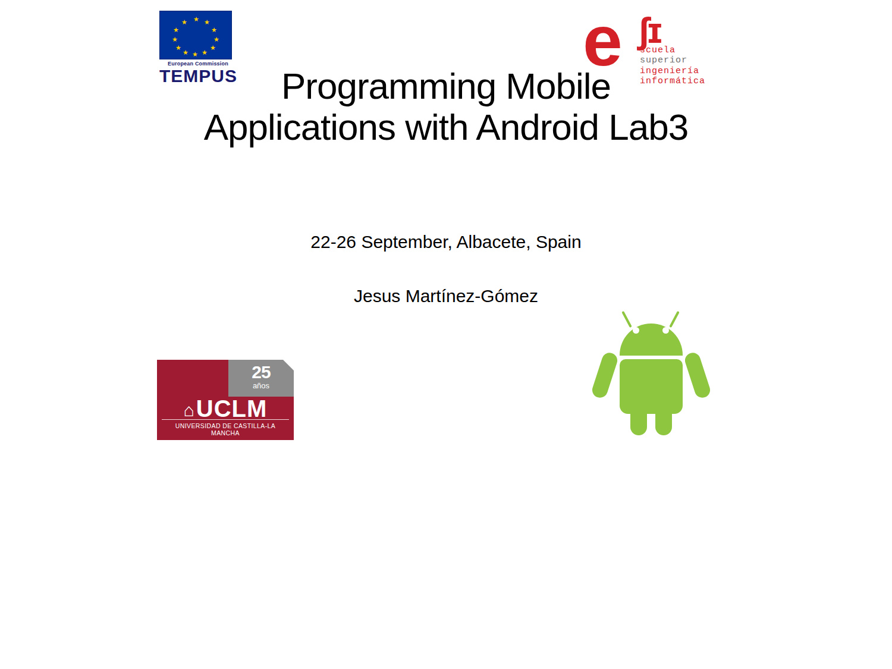★ ★ ★ ★ ★ ★ ★ ★ ★ ★ ★ ★
European Commission
TEMPUS
e ʃɪ
scuela
superior
ingeniería
informática
Programming Mobile Applications with Android Lab3
22-26 September, Albacete, Spain Jesus Martínez-Gómez
25 años
⌂UCLM
UNIVERSIDAD DE CASTILLA-LA MANCHA